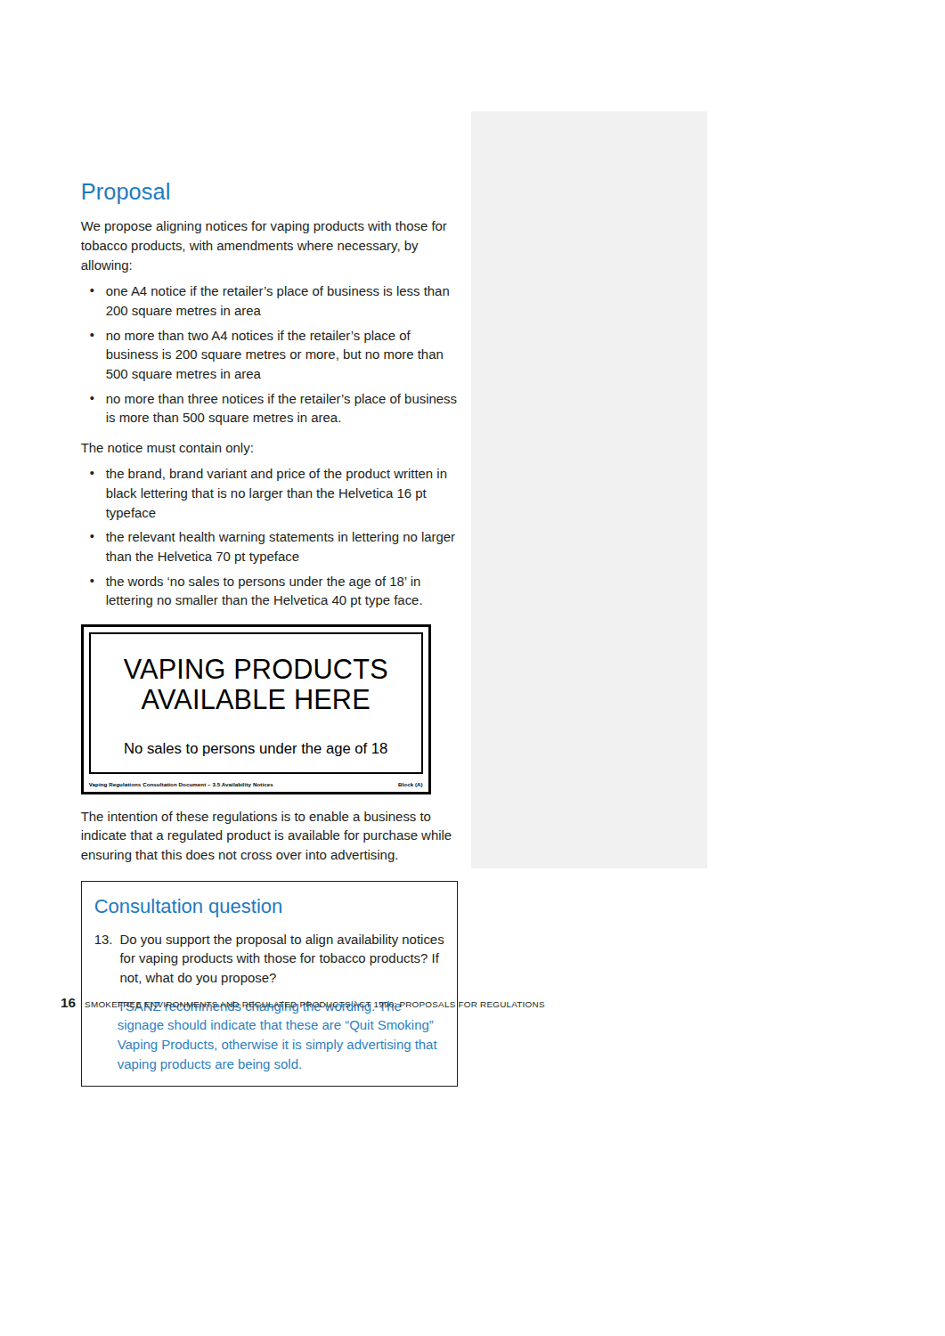Proposal
We propose aligning notices for vaping products with those for tobacco products, with amendments where necessary, by allowing:
one A4 notice if the retailer’s place of business is less than 200 square metres in area
no more than two A4 notices if the retailer’s place of business is 200 square metres or more, but no more than 500 square metres in area
no more than three notices if the retailer’s place of business is more than 500 square metres in area.
The notice must contain only:
the brand, brand variant and price of the product written in black lettering that is no larger than the Helvetica 16 pt typeface
the relevant health warning statements in lettering no larger than the Helvetica 70 pt typeface
the words ‘no sales to persons under the age of 18’ in lettering no smaller than the Helvetica 40 pt type face.
VAPING PRODUCTS
AVAILABLE HERE
No sales to persons under the age of 18
Vaping Regulations Consultation Document – 3.5 Availability Notices Block (A)
The intention of these regulations is to enable a business to indicate that a regulated product is available for purchase while ensuring that this does not cross over into advertising.
Consultation question
13. Do you support the proposal to align availability notices for vaping products with those for tobacco products? If not, what do you propose?
TSANZ recommends changing the wording. The signage should indicate that these are “Quit Smoking” Vaping Products, otherwise it is simply advertising that vaping products are being sold.
16 Smokefree Environments and Regulated Products Act 1990: Proposals for Regulations